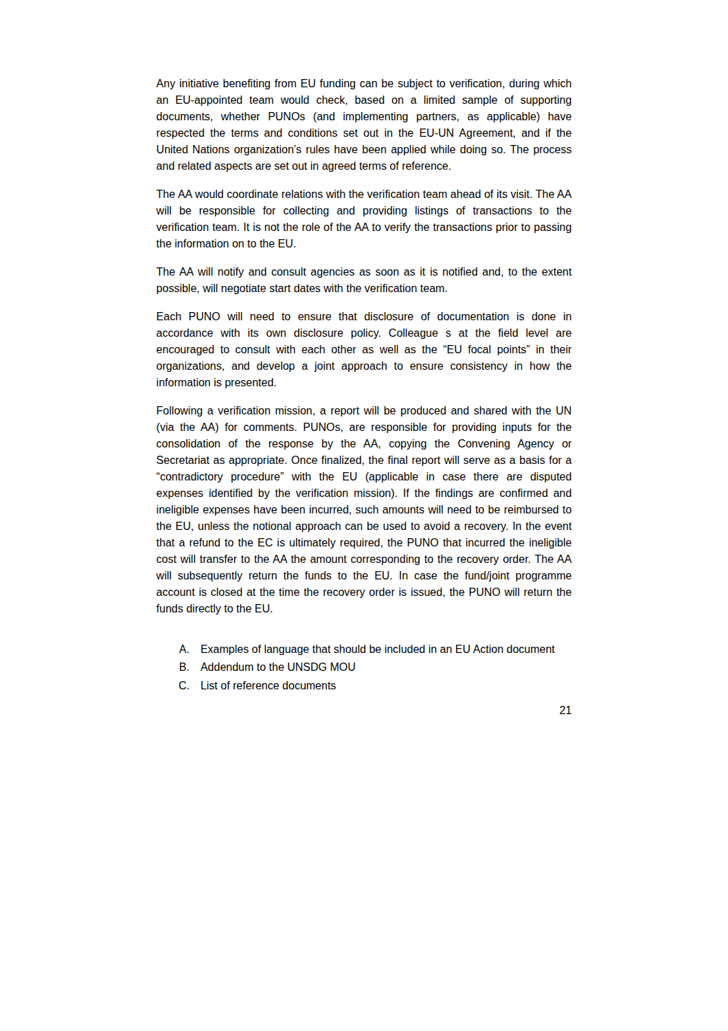Any initiative benefiting from EU funding can be subject to verification, during which an EU-appointed team would check, based on a limited sample of supporting documents, whether PUNOs (and implementing partners, as applicable) have respected the terms and conditions set out in the EU-UN Agreement, and if the United Nations organization’s rules have been applied while doing so. The process and related aspects are set out in agreed terms of reference.
The AA would coordinate relations with the verification team ahead of its visit. The AA will be responsible for collecting and providing listings of transactions to the verification team. It is not the role of the AA to verify the transactions prior to passing the information on to the EU.
The AA will notify and consult agencies as soon as it is notified and, to the extent possible, will negotiate start dates with the verification team.
Each PUNO will need to ensure that disclosure of documentation is done in accordance with its own disclosure policy. Colleague s at the field level are encouraged to consult with each other as well as the “EU focal points” in their organizations, and develop a joint approach to ensure consistency in how the information is presented.
Following a verification mission, a report will be produced and shared with the UN (via the AA) for comments. PUNOs, are responsible for providing inputs for the consolidation of the response by the AA, copying the Convening Agency or Secretariat as appropriate. Once finalized, the final report will serve as a basis for a “contradictory procedure” with the EU (applicable in case there are disputed expenses identified by the verification mission). If the findings are confirmed and ineligible expenses have been incurred, such amounts will need to be reimbursed to the EU, unless the notional approach can be used to avoid a recovery. In the event that a refund to the EC is ultimately required, the PUNO that incurred the ineligible cost will transfer to the AA the amount corresponding to the recovery order. The AA will subsequently return the funds to the EU. In case the fund/joint programme account is closed at the time the recovery order is issued, the PUNO will return the funds directly to the EU.
Examples of language that should be included in an EU Action document
Addendum to the UNSDG MOU
List of reference documents
21